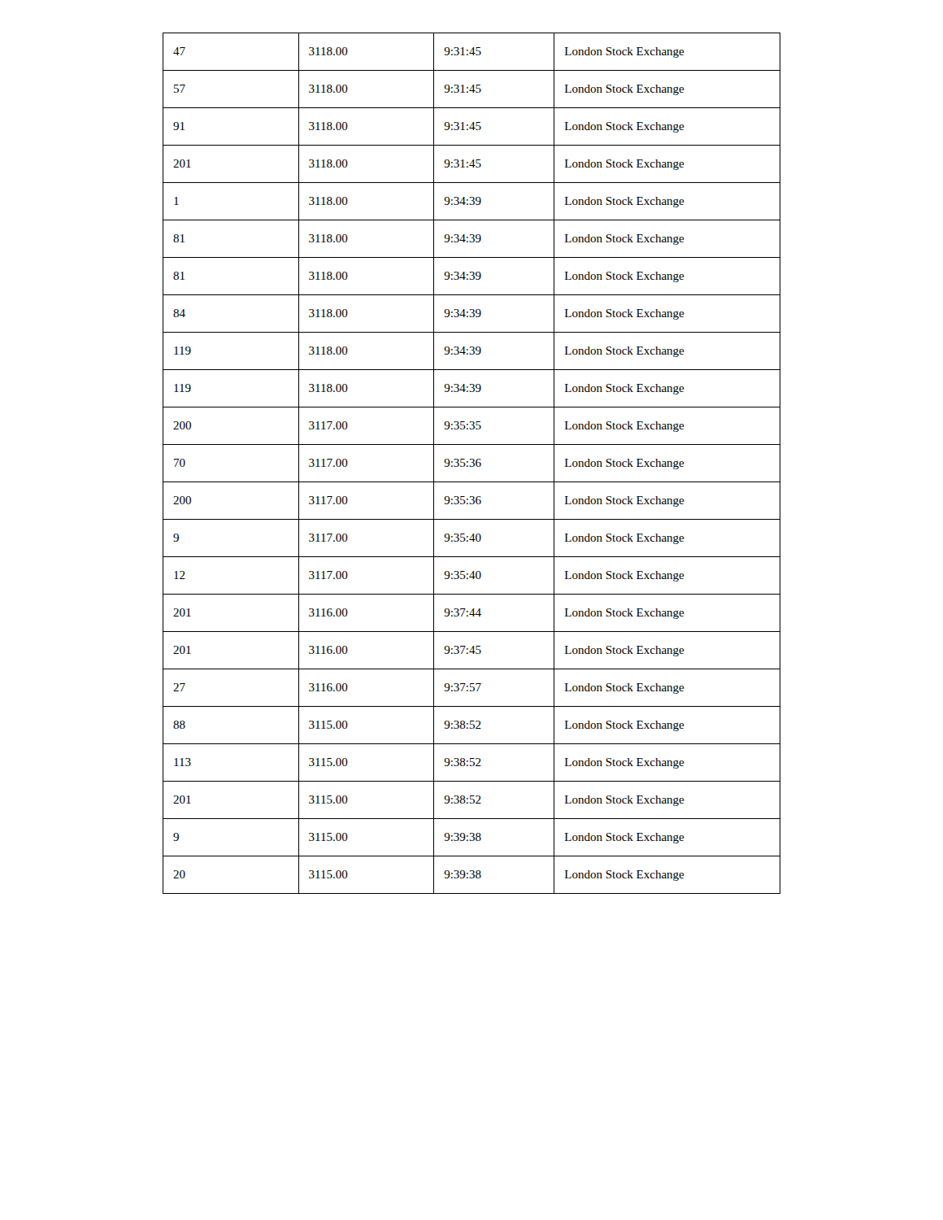| 47 | 3118.00 | 9:31:45 | London Stock Exchange |
| 57 | 3118.00 | 9:31:45 | London Stock Exchange |
| 91 | 3118.00 | 9:31:45 | London Stock Exchange |
| 201 | 3118.00 | 9:31:45 | London Stock Exchange |
| 1 | 3118.00 | 9:34:39 | London Stock Exchange |
| 81 | 3118.00 | 9:34:39 | London Stock Exchange |
| 81 | 3118.00 | 9:34:39 | London Stock Exchange |
| 84 | 3118.00 | 9:34:39 | London Stock Exchange |
| 119 | 3118.00 | 9:34:39 | London Stock Exchange |
| 119 | 3118.00 | 9:34:39 | London Stock Exchange |
| 200 | 3117.00 | 9:35:35 | London Stock Exchange |
| 70 | 3117.00 | 9:35:36 | London Stock Exchange |
| 200 | 3117.00 | 9:35:36 | London Stock Exchange |
| 9 | 3117.00 | 9:35:40 | London Stock Exchange |
| 12 | 3117.00 | 9:35:40 | London Stock Exchange |
| 201 | 3116.00 | 9:37:44 | London Stock Exchange |
| 201 | 3116.00 | 9:37:45 | London Stock Exchange |
| 27 | 3116.00 | 9:37:57 | London Stock Exchange |
| 88 | 3115.00 | 9:38:52 | London Stock Exchange |
| 113 | 3115.00 | 9:38:52 | London Stock Exchange |
| 201 | 3115.00 | 9:38:52 | London Stock Exchange |
| 9 | 3115.00 | 9:39:38 | London Stock Exchange |
| 20 | 3115.00 | 9:39:38 | London Stock Exchange |